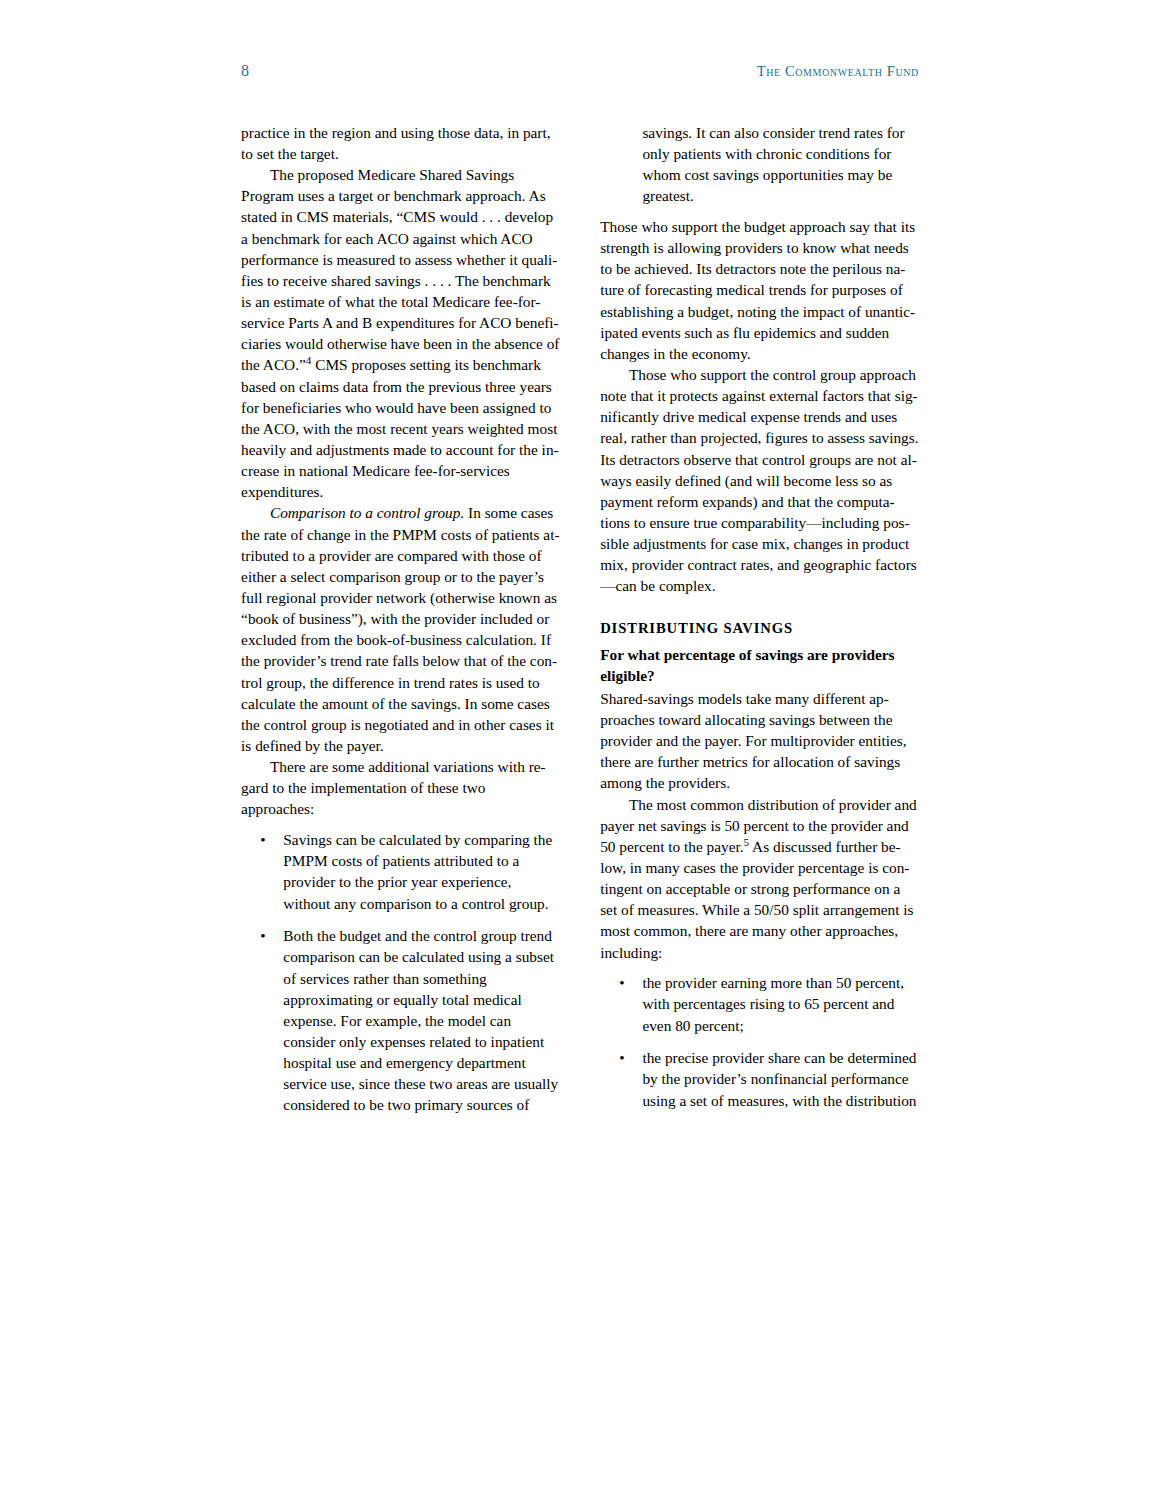8
The Commonwealth Fund
practice in the region and using those data, in part, to set the target.
The proposed Medicare Shared Savings Program uses a target or benchmark approach. As stated in CMS materials, “CMS would . . . develop a benchmark for each ACO against which ACO performance is measured to assess whether it qualifies to receive shared savings . . . . The benchmark is an estimate of what the total Medicare fee-for-service Parts A and B expenditures for ACO beneficiaries would otherwise have been in the absence of the ACO.”4 CMS proposes setting its benchmark based on claims data from the previous three years for beneficiaries who would have been assigned to the ACO, with the most recent years weighted most heavily and adjustments made to account for the increase in national Medicare fee-for-services expenditures.
Comparison to a control group. In some cases the rate of change in the PMPM costs of patients attributed to a provider are compared with those of either a select comparison group or to the payer’s full regional provider network (otherwise known as “book of business”), with the provider included or excluded from the book-of-business calculation. If the provider’s trend rate falls below that of the control group, the difference in trend rates is used to calculate the amount of the savings. In some cases the control group is negotiated and in other cases it is defined by the payer.
There are some additional variations with regard to the implementation of these two approaches:
Savings can be calculated by comparing the PMPM costs of patients attributed to a provider to the prior year experience, without any comparison to a control group.
Both the budget and the control group trend comparison can be calculated using a subset of services rather than something approximating or equally total medical expense. For example, the model can consider only expenses related to inpatient hospital use and emergency department service use, since these two areas are usually considered to be two primary sources of savings. It can also consider trend rates for only patients with chronic conditions for whom cost savings opportunities may be greatest.
Those who support the budget approach say that its strength is allowing providers to know what needs to be achieved. Its detractors note the perilous nature of forecasting medical trends for purposes of establishing a budget, noting the impact of unanticipated events such as flu epidemics and sudden changes in the economy.
Those who support the control group approach note that it protects against external factors that significantly drive medical expense trends and uses real, rather than projected, figures to assess savings. Its detractors observe that control groups are not always easily defined (and will become less so as payment reform expands) and that the computations to ensure true comparability—including possible adjustments for case mix, changes in product mix, provider contract rates, and geographic factors—can be complex.
DISTRIBUTING SAVINGS
For what percentage of savings are providers eligible?
Shared-savings models take many different approaches toward allocating savings between the provider and the payer. For multiprovider entities, there are further metrics for allocation of savings among the providers.
The most common distribution of provider and payer net savings is 50 percent to the provider and 50 percent to the payer.5 As discussed further below, in many cases the provider percentage is contingent on acceptable or strong performance on a set of measures. While a 50/50 split arrangement is most common, there are many other approaches, including:
the provider earning more than 50 percent, with percentages rising to 65 percent and even 80 percent;
the precise provider share can be determined by the provider’s nonfinancial performance using a set of measures, with the distribution